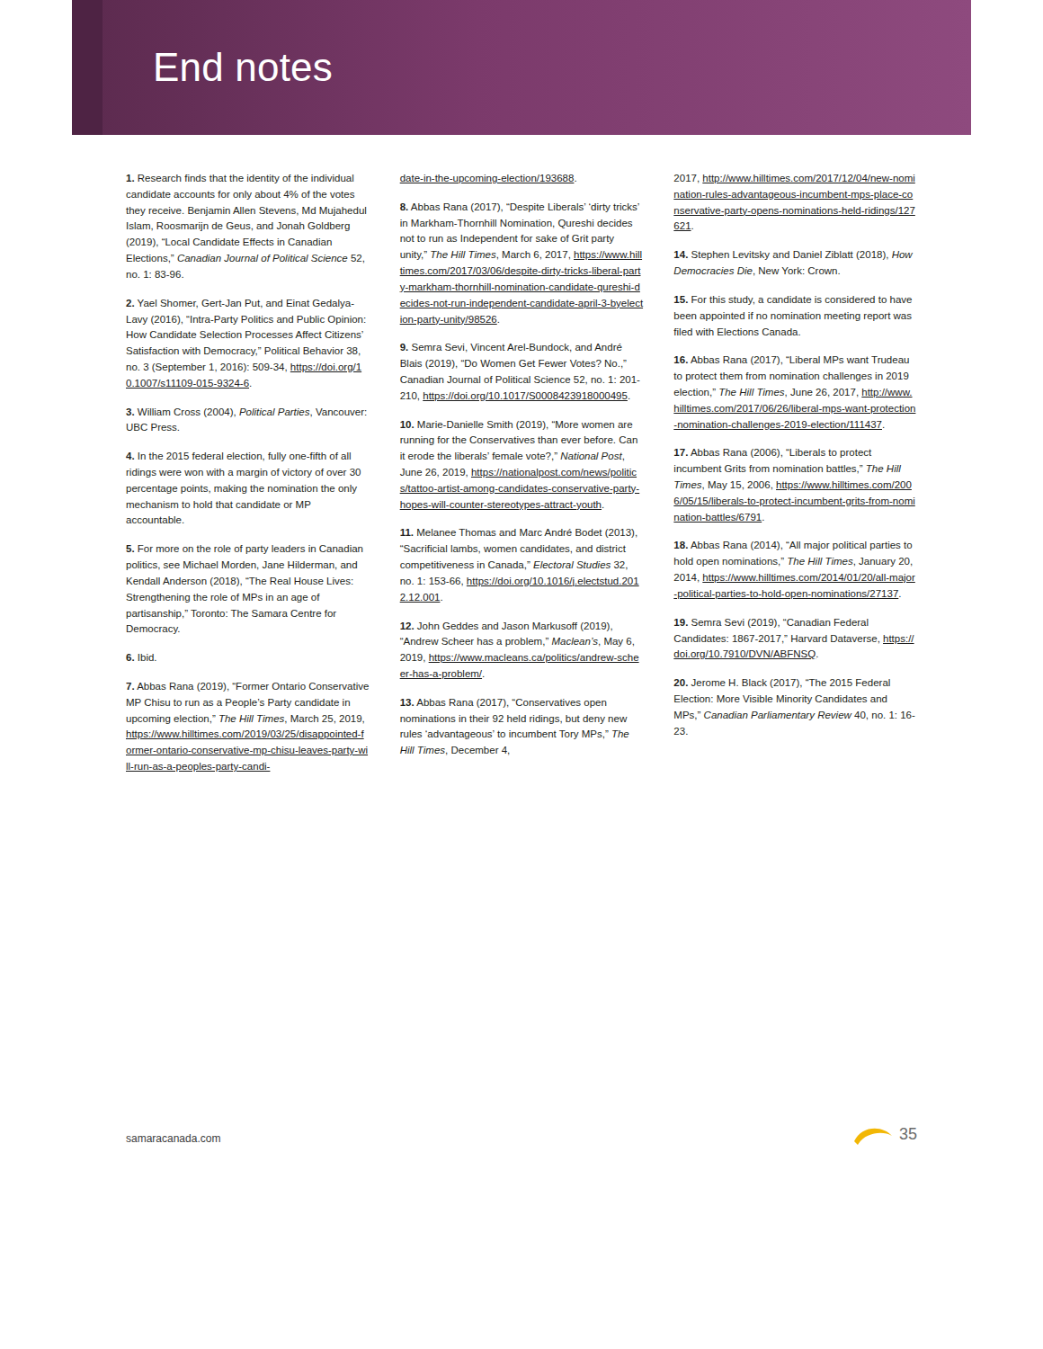End notes
1. Research finds that the identity of the individual candidate accounts for only about 4% of the votes they receive. Benjamin Allen Stevens, Md Mujahedul Islam, Roosmarijn de Geus, and Jonah Goldberg (2019), “Local Candidate Effects in Canadian Elections,” Canadian Journal of Political Science 52, no. 1: 83-96.
2. Yael Shomer, Gert-Jan Put, and Einat Gedalya-Lavy (2016), “Intra-Party Politics and Public Opinion: How Candidate Selection Processes Affect Citizens’ Satisfaction with Democracy,” Political Behavior 38, no. 3 (September 1, 2016): 509-34, https://doi.org/10.1007/s11109-015-9324-6.
3. William Cross (2004), Political Parties, Vancouver: UBC Press.
4. In the 2015 federal election, fully one-fifth of all ridings were won with a margin of victory of over 30 percentage points, making the nomination the only mechanism to hold that candidate or MP accountable.
5. For more on the role of party leaders in Canadian politics, see Michael Morden, Jane Hilderman, and Kendall Anderson (2018), “The Real House Lives: Strengthening the role of MPs in an age of partisanship,” Toronto: The Samara Centre for Democracy.
6. Ibid.
7. Abbas Rana (2019), “Former Ontario Conservative MP Chisu to run as a People’s Party candidate in upcoming election,” The Hill Times, March 25, 2019, https://www.hilltimes.com/2019/03/25/disappointed-former-ontario-conservative-mp-chisu-leaves-party-will-run-as-a-peoples-party-candi-
date-in-the-upcoming-election/193688.
8. Abbas Rana (2017), “Despite Liberals’ ‘dirty tricks’ in Markham-Thornhill Nomination, Qureshi decides not to run as Independent for sake of Grit party unity,” The Hill Times, March 6, 2017, https://www.hilltimes.com/2017/03/06/despite-dirty-tricks-liberal-party-markham-thornhill-nomination-candidate-qureshi-decides-not-run-independent-candidate-april-3-byelection-party-unity/98526.
9. Semra Sevi, Vincent Arel-Bundock, and André Blais (2019), “Do Women Get Fewer Votes? No.,” Canadian Journal of Political Science 52, no. 1: 201-210, https://doi.org/10.1017/S0008423918000495.
10. Marie-Danielle Smith (2019), “More women are running for the Conservatives than ever before. Can it erode the liberals’ female vote?,” National Post, June 26, 2019, https://nationalpost.com/news/politics/tattoo-artist-among-candidates-conservative-party-hopes-will-counter-stereotypes-attract-youth.
11. Melanee Thomas and Marc André Bodet (2013), “Sacrificial lambs, women candidates, and district competitiveness in Canada,” Electoral Studies 32, no. 1: 153-66, https://doi.org/10.1016/j.electstud.2012.12.001.
12. John Geddes and Jason Markusoff (2019), “Andrew Scheer has a problem,” Maclean’s, May 6, 2019, https://www.macleans.ca/politics/andrew-scheer-has-a-problem/.
13. Abbas Rana (2017), “Conservatives open nominations in their 92 held ridings, but deny new rules ‘advantageous’ to incumbent Tory MPs,” The Hill Times, December 4,
2017, http://www.hilltimes.com/2017/12/04/new-nomination-rules-advantageous-incumbent-mps-place-conservative-party-opens-nominations-held-ridings/127621.
14. Stephen Levitsky and Daniel Ziblatt (2018), How Democracies Die, New York: Crown.
15. For this study, a candidate is considered to have been appointed if no nomination meeting report was filed with Elections Canada.
16. Abbas Rana (2017), “Liberal MPs want Trudeau to protect them from nomination challenges in 2019 election,” The Hill Times, June 26, 2017, http://www.hilltimes.com/2017/06/26/liberal-mps-want-protection-nomination-challenges-2019-election/111437.
17. Abbas Rana (2006), “Liberals to protect incumbent Grits from nomination battles,” The Hill Times, May 15, 2006, https://www.hilltimes.com/2006/05/15/liberals-to-protect-incumbent-grits-from-nomination-battles/6791.
18. Abbas Rana (2014), “All major political parties to hold open nominations,” The Hill Times, January 20, 2014, https://www.hilltimes.com/2014/01/20/all-major-political-parties-to-hold-open-nominations/27137.
19. Semra Sevi (2019), “Canadian Federal Candidates: 1867-2017,” Harvard Dataverse, https://doi.org/10.7910/DVN/ABFNSQ.
20. Jerome H. Black (2017), “The 2015 Federal Election: More Visible Minority Candidates and MPs,” Canadian Parliamentary Review 40, no. 1: 16-23.
samaracanada.com
35